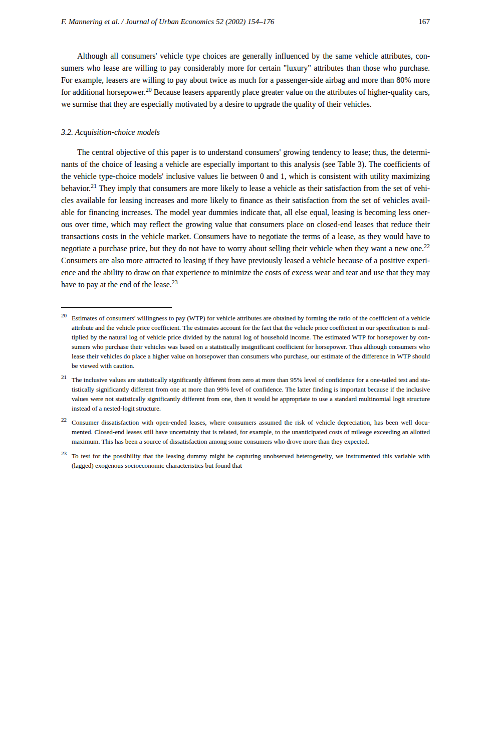F. Mannering et al. / Journal of Urban Economics 52 (2002) 154–176 167
Although all consumers' vehicle type choices are generally influenced by the same vehicle attributes, consumers who lease are willing to pay considerably more for certain "luxury" attributes than those who purchase. For example, leasers are willing to pay about twice as much for a passenger-side airbag and more than 80% more for additional horsepower.20 Because leasers apparently place greater value on the attributes of higher-quality cars, we surmise that they are especially motivated by a desire to upgrade the quality of their vehicles.
3.2. Acquisition-choice models
The central objective of this paper is to understand consumers' growing tendency to lease; thus, the determinants of the choice of leasing a vehicle are especially important to this analysis (see Table 3). The coefficients of the vehicle type-choice models' inclusive values lie between 0 and 1, which is consistent with utility maximizing behavior.21 They imply that consumers are more likely to lease a vehicle as their satisfaction from the set of vehicles available for leasing increases and more likely to finance as their satisfaction from the set of vehicles available for financing increases. The model year dummies indicate that, all else equal, leasing is becoming less onerous over time, which may reflect the growing value that consumers place on closed-end leases that reduce their transactions costs in the vehicle market. Consumers have to negotiate the terms of a lease, as they would have to negotiate a purchase price, but they do not have to worry about selling their vehicle when they want a new one.22 Consumers are also more attracted to leasing if they have previously leased a vehicle because of a positive experience and the ability to draw on that experience to minimize the costs of excess wear and tear and use that they may have to pay at the end of the lease.23
20 Estimates of consumers' willingness to pay (WTP) for vehicle attributes are obtained by forming the ratio of the coefficient of a vehicle attribute and the vehicle price coefficient. The estimates account for the fact that the vehicle price coefficient in our specification is multiplied by the natural log of vehicle price divided by the natural log of household income. The estimated WTP for horsepower by consumers who purchase their vehicles was based on a statistically insignificant coefficient for horsepower. Thus although consumers who lease their vehicles do place a higher value on horsepower than consumers who purchase, our estimate of the difference in WTP should be viewed with caution.
21 The inclusive values are statistically significantly different from zero at more than 95% level of confidence for a one-tailed test and statistically significantly different from one at more than 99% level of confidence. The latter finding is important because if the inclusive values were not statistically significantly different from one, then it would be appropriate to use a standard multinomial logit structure instead of a nested-logit structure.
22 Consumer dissatisfaction with open-ended leases, where consumers assumed the risk of vehicle depreciation, has been well documented. Closed-end leases still have uncertainty that is related, for example, to the unanticipated costs of mileage exceeding an allotted maximum. This has been a source of dissatisfaction among some consumers who drove more than they expected.
23 To test for the possibility that the leasing dummy might be capturing unobserved heterogeneity, we instrumented this variable with (lagged) exogenous socioeconomic characteristics but found that